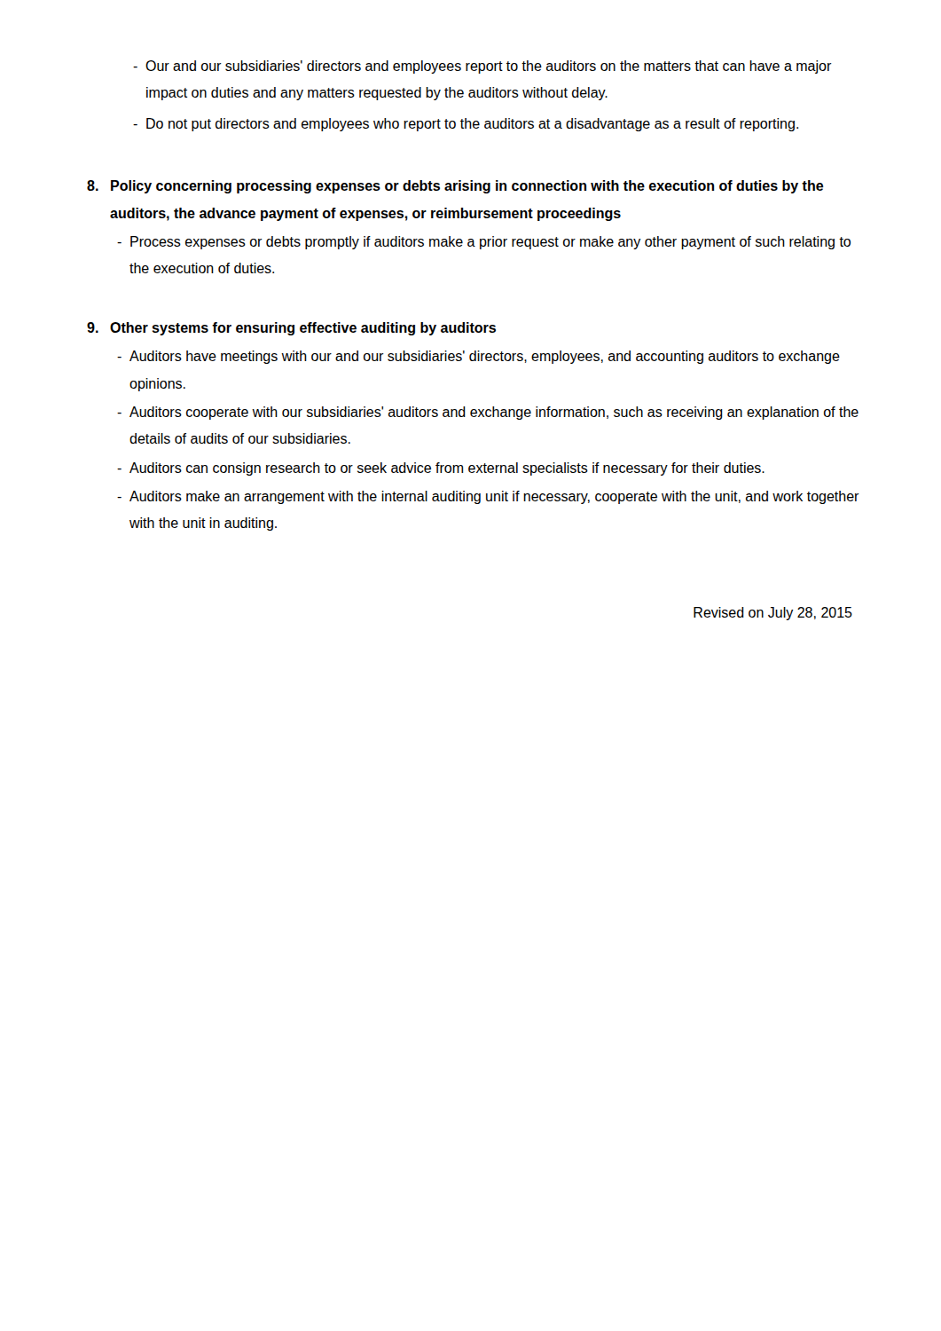Our and our subsidiaries' directors and employees report to the auditors on the matters that can have a major impact on duties and any matters requested by the auditors without delay.
Do not put directors and employees who report to the auditors at a disadvantage as a result of reporting.
8. Policy concerning processing expenses or debts arising in connection with the execution of duties by the auditors, the advance payment of expenses, or reimbursement proceedings
Process expenses or debts promptly if auditors make a prior request or make any other payment of such relating to the execution of duties.
9. Other systems for ensuring effective auditing by auditors
Auditors have meetings with our and our subsidiaries' directors, employees, and accounting auditors to exchange opinions.
Auditors cooperate with our subsidiaries' auditors and exchange information, such as receiving an explanation of the details of audits of our subsidiaries.
Auditors can consign research to or seek advice from external specialists if necessary for their duties.
Auditors make an arrangement with the internal auditing unit if necessary, cooperate with the unit, and work together with the unit in auditing.
Revised on July 28, 2015